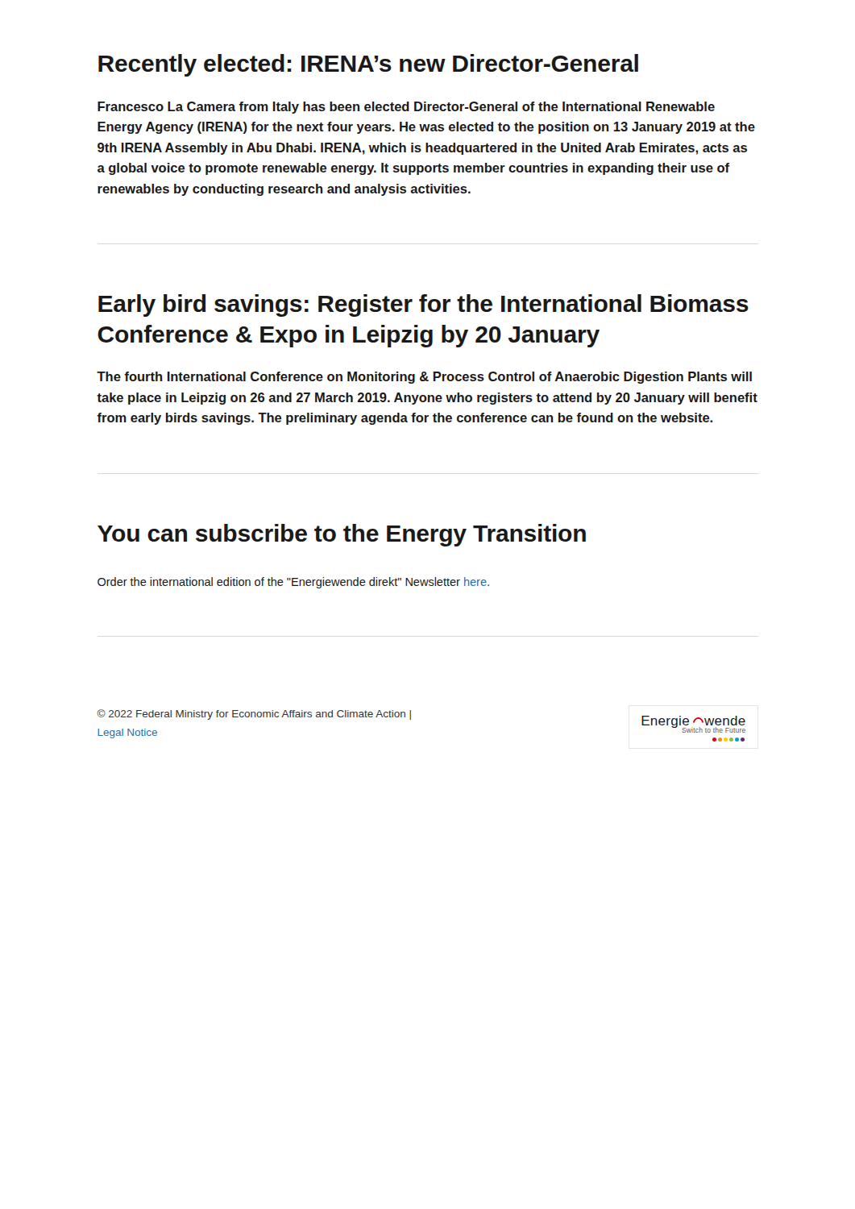Recently elected: IRENA’s new Director-General
Francesco La Camera from Italy has been elected Director-General of the International Renewable Energy Agency (IRENA) for the next four years. He was elected to the position on 13 January 2019 at the 9th IRENA Assembly in Abu Dhabi. IRENA, which is headquartered in the United Arab Emirates, acts as a global voice to promote renewable energy. It supports member countries in expanding their use of renewables by conducting research and analysis activities.
Early bird savings: Register for the International Biomass Conference & Expo in Leipzig by 20 January
The fourth International Conference on Monitoring & Process Control of Anaerobic Digestion Plants will take place in Leipzig on 26 and 27 March 2019. Anyone who registers to attend by 20 January will benefit from early birds savings. The preliminary agenda for the conference can be found on the website.
You can subscribe to the Energy Transition
Order the international edition of the "Energiewende direkt" Newsletter here.
© 2022 Federal Ministry for Economic Affairs and Climate Action |
Legal Notice
Energie wende
Switch to the Future